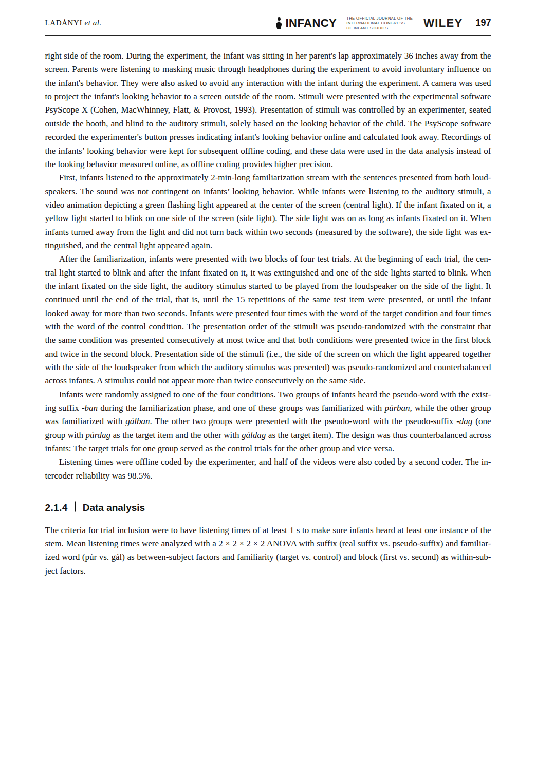LADÁNYI et al.
INFANCY
THE OFFICIAL JOURNAL OF THE
INTERNATIONAL CONGRESS
OF INFANT STUDIES
WILEY
197
right side of the room. During the experiment, the infant was sitting in her parent's lap approximately 36 inches away from the screen. Parents were listening to masking music through headphones during the experiment to avoid involuntary influence on the infant's behavior. They were also asked to avoid any interaction with the infant during the experiment. A camera was used to project the infant's looking behavior to a screen outside of the room. Stimuli were presented with the experimental software PsyScope X (Cohen, MacWhinney, Flatt, & Provost, 1993). Presentation of stimuli was controlled by an experimenter, seated outside the booth, and blind to the auditory stimuli, solely based on the looking behavior of the child. The PsyScope software recorded the experimenter's button presses indicating infant's looking behavior online and calculated look away. Recordings of the infants’ looking behavior were kept for subsequent offline coding, and these data were used in the data analysis instead of the looking behavior measured online, as offline coding provides higher precision.
First, infants listened to the approximately 2-min-long familiarization stream with the sentences presented from both loudspeakers. The sound was not contingent on infants’ looking behavior. While infants were listening to the auditory stimuli, a video animation depicting a green flashing light appeared at the center of the screen (central light). If the infant fixated on it, a yellow light started to blink on one side of the screen (side light). The side light was on as long as infants fixated on it. When infants turned away from the light and did not turn back within two seconds (measured by the software), the side light was extinguished, and the central light appeared again.
After the familiarization, infants were presented with two blocks of four test trials. At the beginning of each trial, the central light started to blink and after the infant fixated on it, it was extinguished and one of the side lights started to blink. When the infant fixated on the side light, the auditory stimulus started to be played from the loudspeaker on the side of the light. It continued until the end of the trial, that is, until the 15 repetitions of the same test item were presented, or until the infant looked away for more than two seconds. Infants were presented four times with the word of the target condition and four times with the word of the control condition. The presentation order of the stimuli was pseudo-randomized with the constraint that the same condition was presented consecutively at most twice and that both conditions were presented twice in the first block and twice in the second block. Presentation side of the stimuli (i.e., the side of the screen on which the light appeared together with the side of the loudspeaker from which the auditory stimulus was presented) was pseudo-randomized and counterbalanced across infants. A stimulus could not appear more than twice consecutively on the same side.
Infants were randomly assigned to one of the four conditions. Two groups of infants heard the pseudo-word with the existing suffix -ban during the familiarization phase, and one of these groups was familiarized with púrban, while the other group was familiarized with gálban. The other two groups were presented with the pseudo-word with the pseudo-suffix -dag (one group with púrdag as the target item and the other with gáldag as the target item). The design was thus counterbalanced across infants: The target trials for one group served as the control trials for the other group and vice versa.
Listening times were offline coded by the experimenter, and half of the videos were also coded by a second coder. The intercoder reliability was 98.5%.
2.1.4 Data analysis
The criteria for trial inclusion were to have listening times of at least 1 s to make sure infants heard at least one instance of the stem. Mean listening times were analyzed with a 2 × 2 × 2 × 2 ANOVA with suffix (real suffix vs. pseudo-suffix) and familiarized word (púr vs. gál) as between-subject factors and familiarity (target vs. control) and block (first vs. second) as within-subject factors.